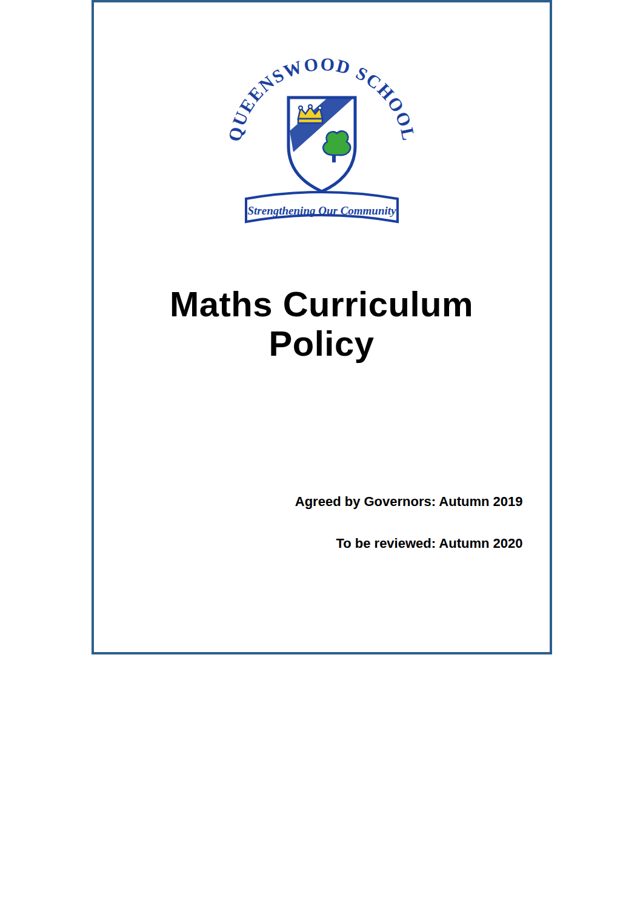QUEENSWOOD SCHOOL Strengthening Our Community
Maths Curriculum
Policy
Agreed by Governors: Autumn 2019
To be reviewed: Autumn 2020